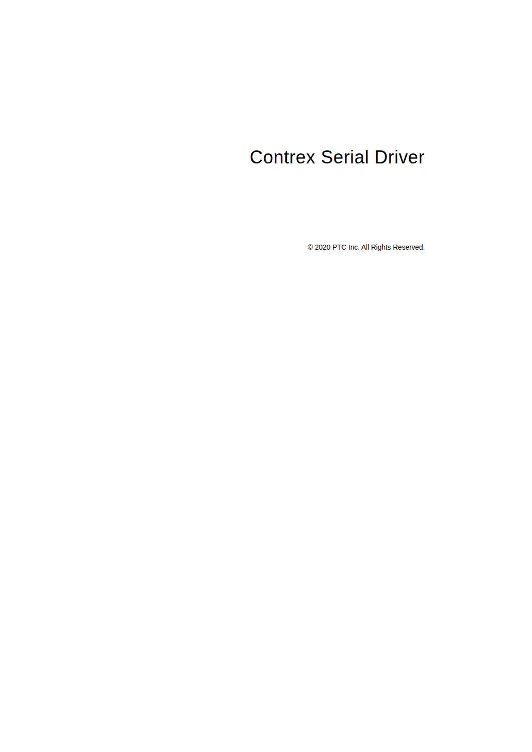Contrex Serial Driver
© 2020 PTC Inc. All Rights Reserved.